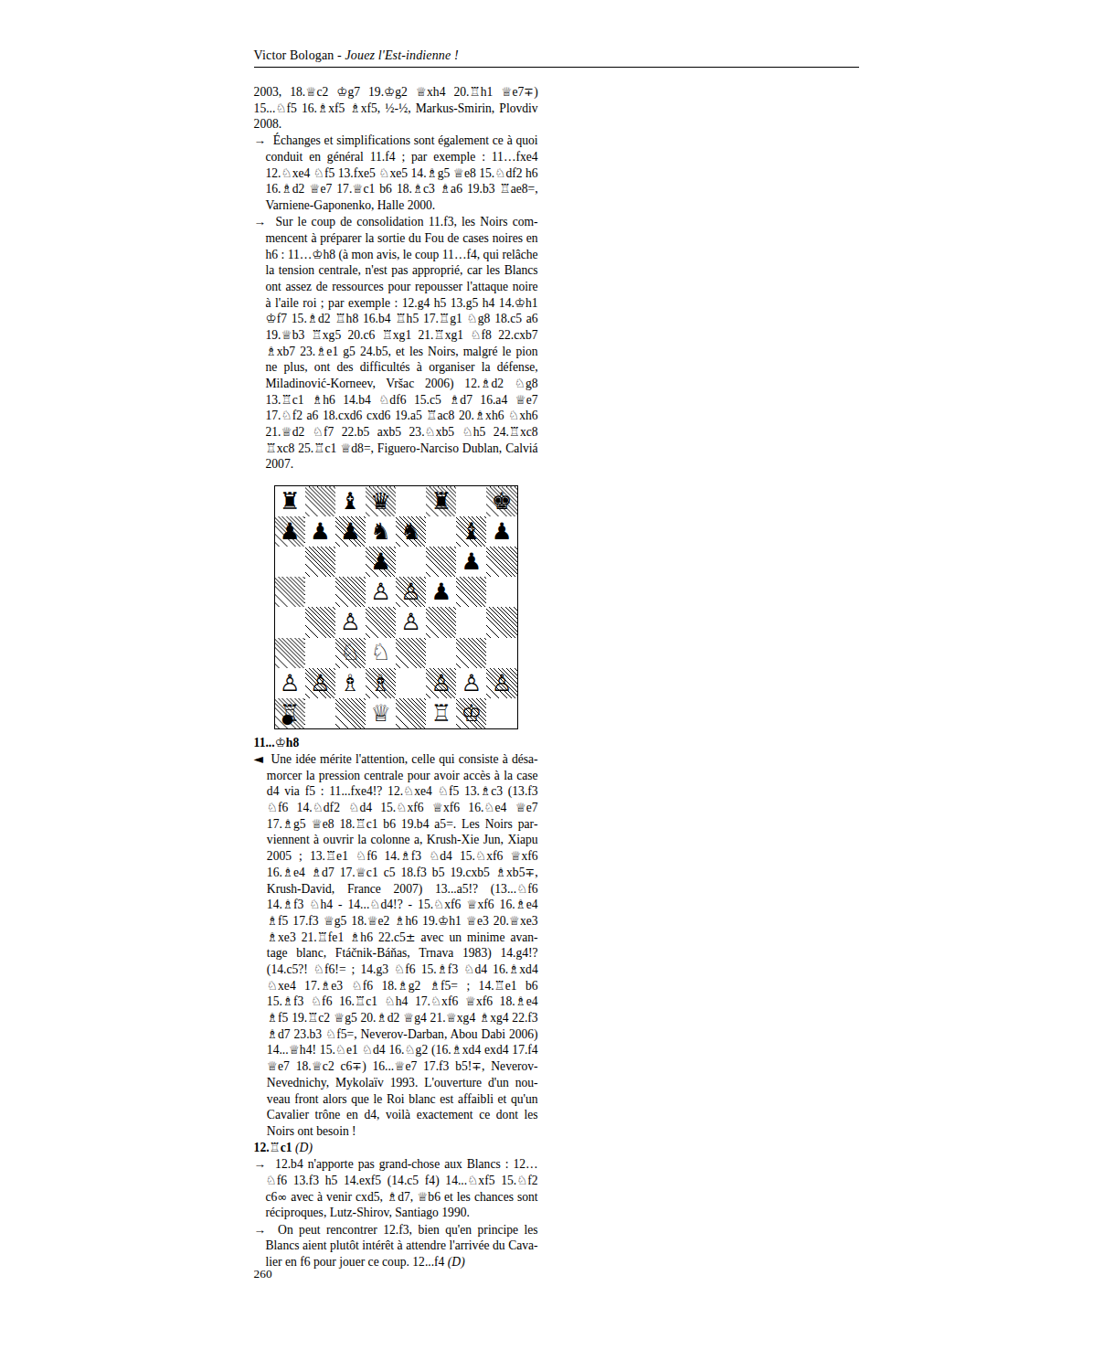Victor Bologan - Jouez l'Est-indienne !
2003, 18.♕c2 ♔g7 19.♔g2 ♕xh4 20.♖h1 ♕e7∓) 15...♘f5 16.♗xf5 ♗xf5, ½-½, Markus-Smirin, Plovdiv 2008.
→ Échanges et simplifications sont également ce à quoi conduit en général 11.f4 ; par exemple : 11…fxe4 12.♘xe4 ♘f5 13.fxe5 ♘xe5 14.♗g5 ♕e8 15.♘df2 h6 16.♗d2 ♕e7 17.♕c1 b6 18.♗c3 ♗a6 19.b3 ♖ae8=, Varniene-Gaponenko, Halle 2000.
→ Sur le coup de consolidation 11.f3, les Noirs commencent à préparer la sortie du Fou de cases noires en h6 : 11…♔h8 (à mon avis, le coup 11…f4, qui relâche la tension centrale, n'est pas approprié, car les Blancs ont assez de ressources pour repousser l'attaque noire à l'aile roi ; par exemple : 12.g4 h5 13.g5 h4 14.♔h1 ♔f7 15.♗d2 ♖h8 16.b4 ♖h5 17.♖g1 ♘g8 18.c5 a6 19.♕b3 ♖xg5 20.c6 ♖xg1 21.♖xg1 ♘f8 22.cxb7 ♗xb7 23.♗e1 g5 24.b5, et les Noirs, malgré le pion ne plus, ont des difficultés à organiser la défense, Miladinović-Korneev, Vršac 2006) 12.♗d2 ♘g8 13.♖c1 ♗h6 14.b4 ♘df6 15.c5 ♗d7 16.a4 ♕e7 17.♘f2 a6 18.cxd6 cxd6 19.a5 ♖ac8 20.♗xh6 ♘xh6 21.♕d2 ♘f7 22.b5 axb5 23.♘xb5 ♘h5 24.♖xc8 ♖xc8 25.♖c1 ♕d8=, Figuero-Narciso Dublan, Calviá 2007.
| ♜ | | ♝ | ♛ | | ♜ | | ♚ |
| ♟ | ♟ | ♟ | ♞ | ♞ | | ♝ | ♟ |
| | | | ♟ | | | ♟ | |
| | | | ♙ | ♙ | ♟ | | |
| | | ♙ | | ♙ | | | |
| | | ♘ | ♘ | | | | |
| ♙ | ♙ | ♗ | ♗ | | ♙ | ♙ | ♙ |
| ♖ | | | ♕ | | ♖ | ♔ | |
●
11...♔h8
◄ Une idée mérite l'attention, celle qui consiste à désamorcer la pression centrale pour avoir accès à la case d4 via f5 : 11...fxe4!? 12.♘xe4 ♘f5 13.♗c3 (13.f3 ♘f6 14.♘df2 ♘d4 15.♘xf6 ♕xf6 16.♘e4 ♕e7 17.♗g5 ♕e8 18.♖c1 b6 19.b4 a5=. Les Noirs parviennent à ouvrir la colonne a, Krush-Xie Jun, Xiapu 2005 ; 13.♖e1 ♘f6 14.♗f3 ♘d4 15.♘xf6 ♕xf6 16.♗e4 ♗d7 17.♕c1 c5 18.f3 b5 19.cxb5 ♗xb5∓, Krush-David, France 2007) 13...a5!? (13...♘f6 14.♗f3 ♘h4 - 14...♘d4!? - 15.♘xf6 ♕xf6 16.♗e4 ♗f5 17.f3 ♕g5 18.♕e2 ♗h6 19.♔h1 ♕e3 20.♕xe3 ♗xe3 21.♖fe1 ♗h6 22.c5± avec un minime avantage blanc, Ftáčnik-Báňas, Trnava 1983) 14.g4!? (14.c5?! ♘f6!= ; 14.g3 ♘f6 15.♗f3 ♘d4 16.♗xd4 ♘xe4 17.♗e3 ♘f6 18.♗g2 ♗f5= ; 14.♖e1 b6 15.♗f3 ♘f6 16.♖c1 ♘h4 17.♘xf6 ♕xf6 18.♗e4 ♗f5 19.♖c2 ♕g5 20.♗d2 ♕g4 21.♕xg4 ♗xg4 22.f3 ♗d7 23.b3 ♘f5=, Neverov-Darban, Abou Dabi 2006) 14...♕h4! 15.♘e1 ♘d4 16.♘g2 (16.♗xd4 exd4 17.f4 ♕e7 18.♕c2 c6∓) 16...♕e7 17.f3 b5!∓, Neverov-Nevednichy, Mykolaïv 1993. L'ouverture d'un nouveau front alors que le Roi blanc est affaibli et qu'un Cavalier trône en d4, voilà exactement ce dont les Noirs ont besoin !
12.♖c1 (D)
→ 12.b4 n'apporte pas grand-chose aux Blancs : 12…♘f6 13.f3 h5 14.exf5 (14.c5 f4) 14...♘xf5 15.♘f2 c6∞ avec à venir cxd5, ♗d7, ♕b6 et les chances sont réciproques, Lutz-Shirov, Santiago 1990.
→ On peut rencontrer 12.f3, bien qu'en principe les Blancs aient plutôt intérêt à attendre l'arrivée du Cavalier en f6 pour jouer ce coup. 12...f4 (D)
260